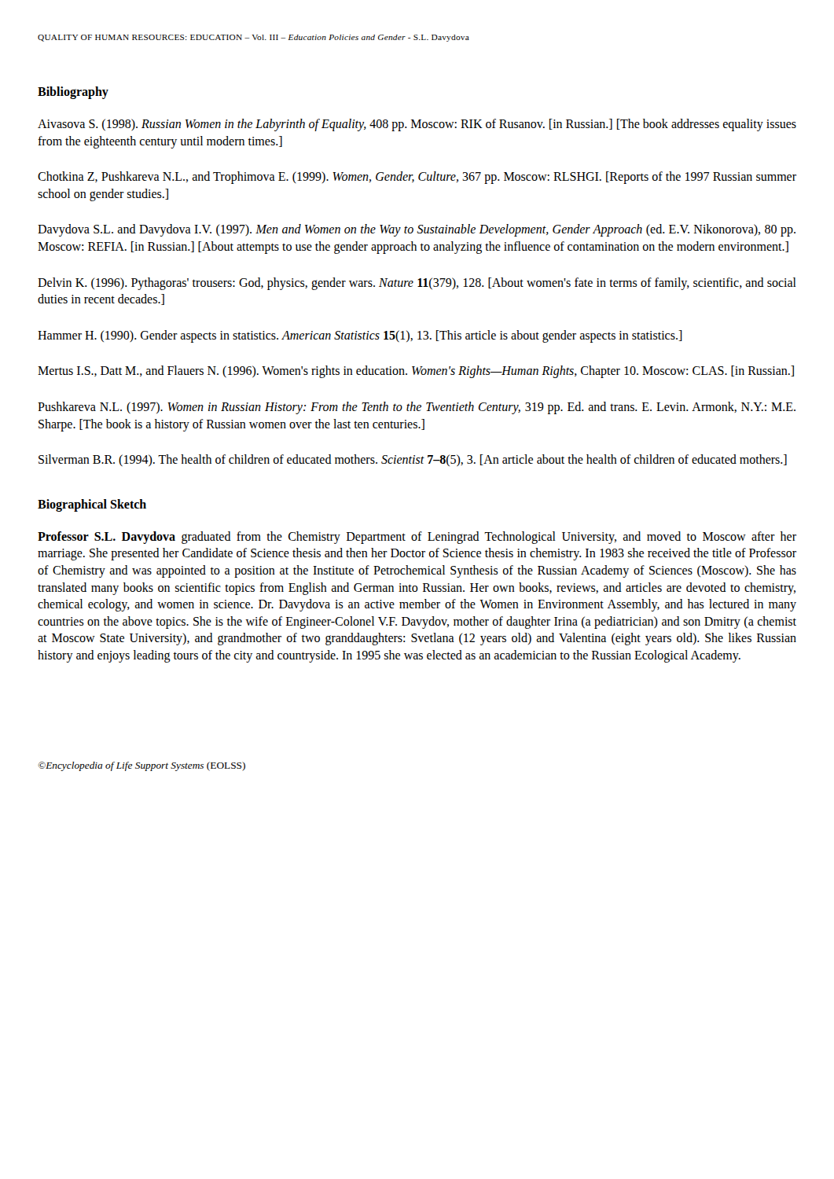QUALITY OF HUMAN RESOURCES: EDUCATION – Vol. III – Education Policies and Gender - S.L. Davydova
Bibliography
Aivasova S. (1998). Russian Women in the Labyrinth of Equality, 408 pp. Moscow: RIK of Rusanov. [in Russian.] [The book addresses equality issues from the eighteenth century until modern times.]
Chotkina Z, Pushkareva N.L., and Trophimova E. (1999). Women, Gender, Culture, 367 pp. Moscow: RLSHGI. [Reports of the 1997 Russian summer school on gender studies.]
Davydova S.L. and Davydova I.V. (1997). Men and Women on the Way to Sustainable Development, Gender Approach (ed. E.V. Nikonorova), 80 pp. Moscow: REFIA. [in Russian.] [About attempts to use the gender approach to analyzing the influence of contamination on the modern environment.]
Delvin K. (1996). Pythagoras' trousers: God, physics, gender wars. Nature 11(379), 128. [About women's fate in terms of family, scientific, and social duties in recent decades.]
Hammer H. (1990). Gender aspects in statistics. American Statistics 15(1), 13. [This article is about gender aspects in statistics.]
Mertus I.S., Datt M., and Flauers N. (1996). Women's rights in education. Women's Rights—Human Rights, Chapter 10. Moscow: CLAS. [in Russian.]
Pushkareva N.L. (1997). Women in Russian History: From the Tenth to the Twentieth Century, 319 pp. Ed. and trans. E. Levin. Armonk, N.Y.: M.E. Sharpe. [The book is a history of Russian women over the last ten centuries.]
Silverman B.R. (1994). The health of children of educated mothers. Scientist 7–8(5), 3. [An article about the health of children of educated mothers.]
Biographical Sketch
Professor S.L. Davydova graduated from the Chemistry Department of Leningrad Technological University, and moved to Moscow after her marriage. She presented her Candidate of Science thesis and then her Doctor of Science thesis in chemistry. In 1983 she received the title of Professor of Chemistry and was appointed to a position at the Institute of Petrochemical Synthesis of the Russian Academy of Sciences (Moscow). She has translated many books on scientific topics from English and German into Russian. Her own books, reviews, and articles are devoted to chemistry, chemical ecology, and women in science. Dr. Davydova is an active member of the Women in Environment Assembly, and has lectured in many countries on the above topics. She is the wife of Engineer-Colonel V.F. Davydov, mother of daughter Irina (a pediatrician) and son Dmitry (a chemist at Moscow State University), and grandmother of two granddaughters: Svetlana (12 years old) and Valentina (eight years old). She likes Russian history and enjoys leading tours of the city and countryside. In 1995 she was elected as an academician to the Russian Ecological Academy.
©Encyclopedia of Life Support Systems (EOLSS)